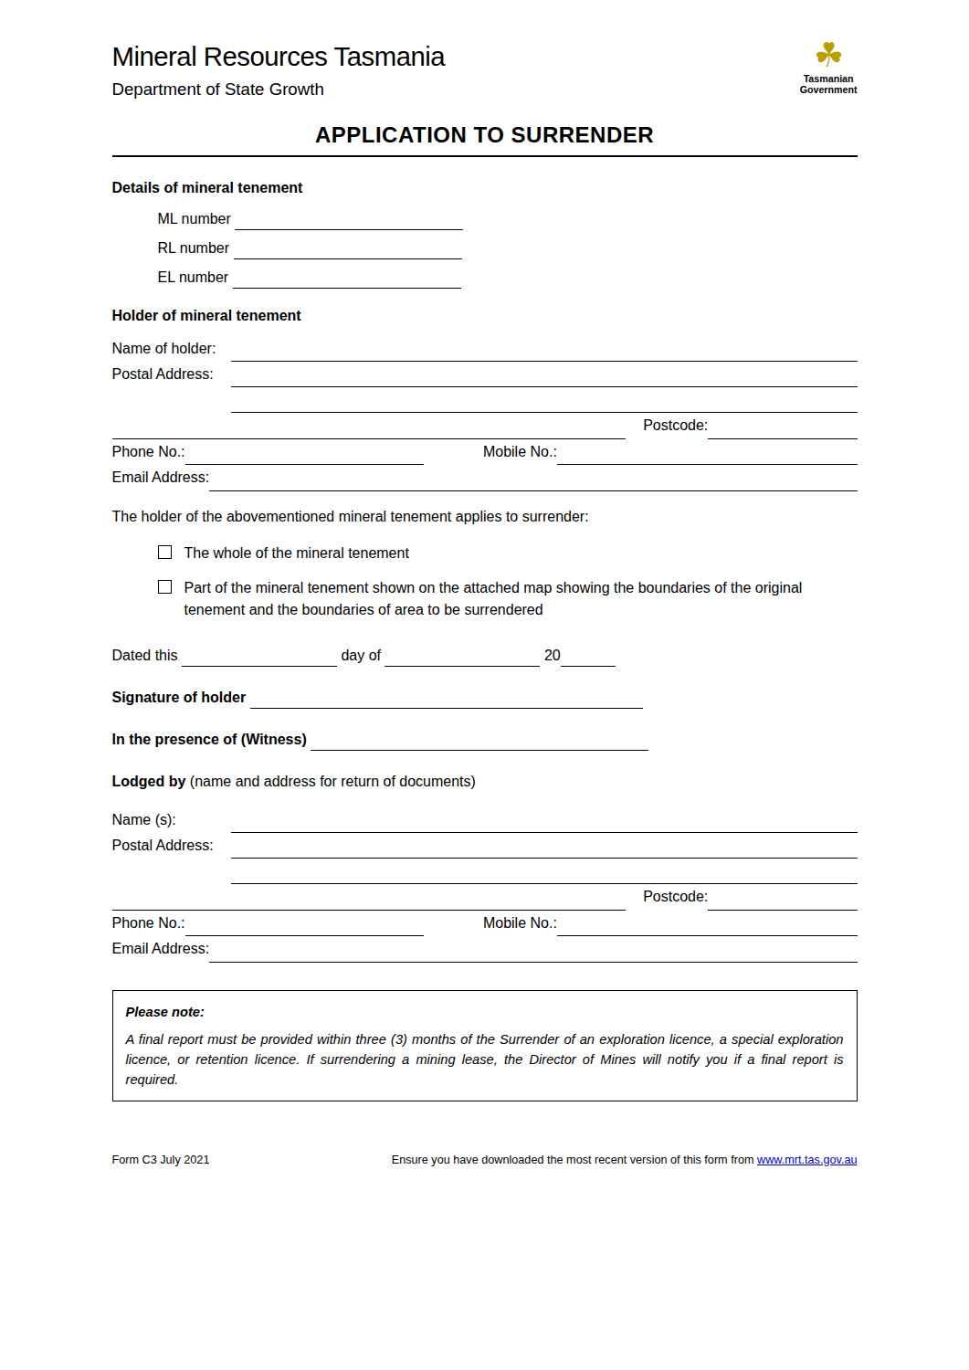Mineral Resources Tasmania
Department of State Growth
☘
Tasmanian
Government
APPLICATION TO SURRENDER
Details of mineral tenement
ML number
RL number
EL number
Holder of mineral tenement
| Name of holder: | |
| Postal Address: | |
| | Postcode: | |
| Phone No.: | | | Mobile No.: | |
| Email Address: | |
The holder of the abovementioned mineral tenement applies to surrender:
The whole of the mineral tenement
Part of the mineral tenement shown on the attached map showing the boundaries of the original tenement and the boundaries of area to be surrendered
Dated this day of 20
Signature of holder
In the presence of (Witness)
Lodged by (name and address for return of documents)
| Name (s): | |
| Postal Address: | |
| | Postcode: | |
| Phone No.: | | | Mobile No.: | |
| Email Address: | |
Please note:
A final report must be provided within three (3) months of the Surrender of an exploration licence, a special exploration licence, or retention licence. If surrendering a mining lease, the Director of Mines will notify you if a final report is required.
Form C3 July 2021
Ensure you have downloaded the most recent version of this form from www.mrt.tas.gov.au